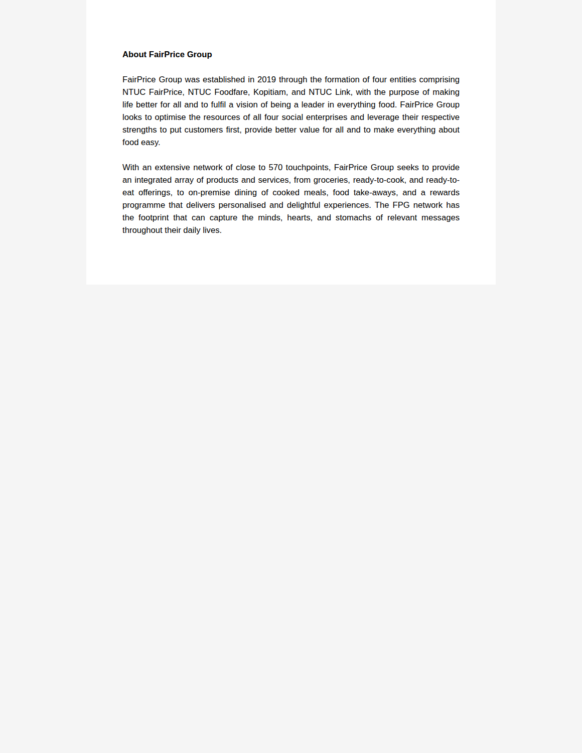About FairPrice Group
FairPrice Group was established in 2019 through the formation of four entities comprising NTUC FairPrice, NTUC Foodfare, Kopitiam, and NTUC Link, with the purpose of making life better for all and to fulfil a vision of being a leader in everything food. FairPrice Group looks to optimise the resources of all four social enterprises and leverage their respective strengths to put customers first, provide better value for all and to make everything about food easy.
With an extensive network of close to 570 touchpoints, FairPrice Group seeks to provide an integrated array of products and services, from groceries, ready-to-cook, and ready-to-eat offerings, to on-premise dining of cooked meals, food take-aways, and a rewards programme that delivers personalised and delightful experiences. The FPG network has the footprint that can capture the minds, hearts, and stomachs of relevant messages throughout their daily lives.